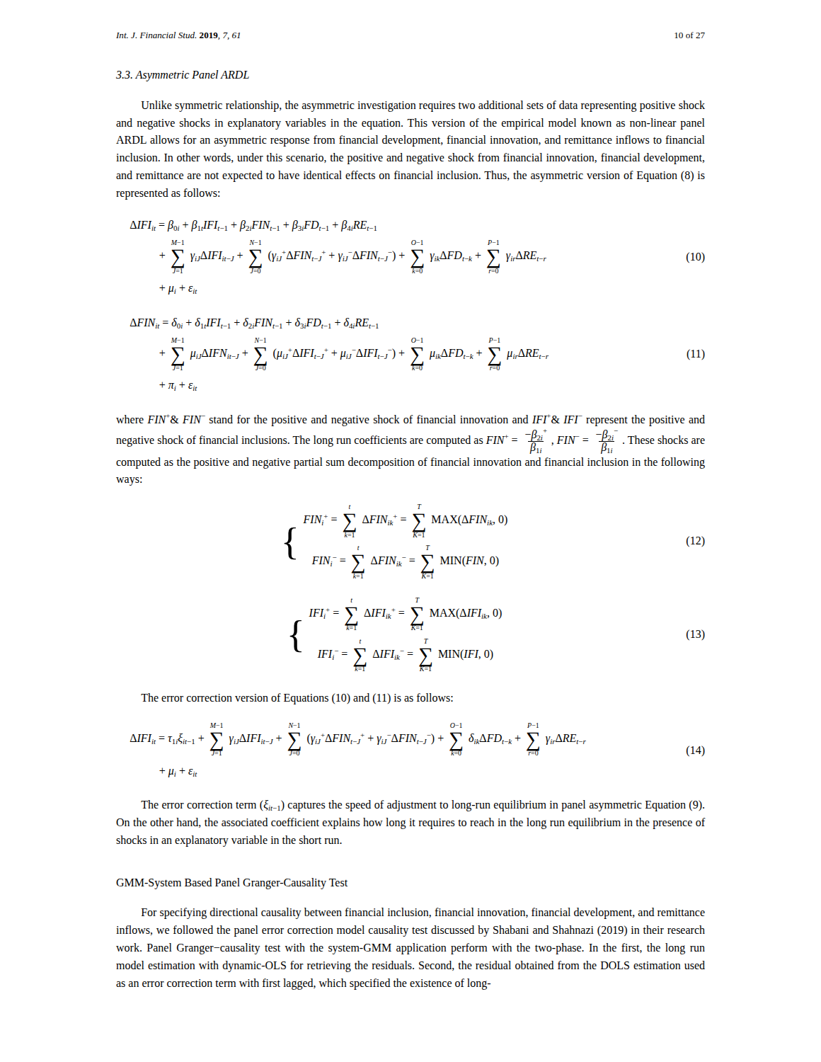Int. J. Financial Stud. 2019, 7, 61
10 of 27
3.3. Asymmetric Panel ARDL
Unlike symmetric relationship, the asymmetric investigation requires two additional sets of data representing positive shock and negative shocks in explanatory variables in the equation. This version of the empirical model known as non-linear panel ARDL allows for an asymmetric response from financial development, financial innovation, and remittance inflows to financial inclusion. In other words, under this scenario, the positive and negative shock from financial innovation, financial development, and remittance are not expected to have identical effects on financial inclusion. Thus, the asymmetric version of Equation (8) is represented as follows:
ΔIFIit = β0i + β1tIFIt−1 + β2iFINt−1 + β3iFDt−1 + β4iREt−1
+ M−1∑J=1 γiJΔIFIit−J + N−1∑J=0 (γiJ+ΔFINt−J+ + γiJ−ΔFINt−J−) + O−1∑k=0 γikΔFDt−k + P−1∑r=0 γirΔREt−r
+ μi + εit
(10)
ΔFINit = δ0i + δ1tIFIt−1 + δ2iFINt−1 + δ3iFDt−1 + δ4iREt−1
+ M−1∑J=1 μiJΔIFNit−J + N−1∑J=0 (μiJ+ΔIFIt−J+ + μiJ−ΔIFIt−J−) + O−1∑k=0 μikΔFDt−k + P−1∑r=0 μirΔREt−r
+ πi + εit
(11)
where FIN+& FIN− stand for the positive and negative shock of financial innovation and IFI+& IFI− represent the positive and negative shock of financial inclusions. The long run coefficients are computed as FIN+ = −β2i+β1i, FIN− = −β2i−β1i. These shocks are computed as the positive and negative partial sum decomposition of financial innovation and financial inclusion in the following ways:
{ FINi+ = t∑k=1 ΔFINik+ = T∑K=1 MAX(ΔFINik, 0) FINi− = t∑k=1 ΔFINik− = T∑K=1 MIN(FIN, 0)
(12)
{ IFIi+ = t∑k=1 ΔIFIik+ = T∑K=1 MAX(ΔIFIik, 0) IFIi− = t∑k=1 ΔIFIik− = T∑K=1 MIN(IFI, 0)
(13)
The error correction version of Equations (10) and (11) is as follows:
ΔIFIit = τ1iξit−1 + M−1∑J=1 γiJΔIFIit−J + N−1∑J=0 (γiJ+ΔFINt−J+ + γiJ−ΔFINt−J−) + O−1∑k=0 δikΔFDt−k + P−1∑r=0 γirΔREt−r
+ μi + εit
(14)
The error correction term (ξit−1) captures the speed of adjustment to long-run equilibrium in panel asymmetric Equation (9). On the other hand, the associated coefficient explains how long it requires to reach in the long run equilibrium in the presence of shocks in an explanatory variable in the short run.
GMM-System Based Panel Granger-Causality Test
For specifying directional causality between financial inclusion, financial innovation, financial development, and remittance inflows, we followed the panel error correction model causality test discussed by Shabani and Shahnazi (2019) in their research work. Panel Granger−causality test with the system-GMM application perform with the two-phase. In the first, the long run model estimation with dynamic-OLS for retrieving the residuals. Second, the residual obtained from the DOLS estimation used as an error correction term with first lagged, which specified the existence of long-